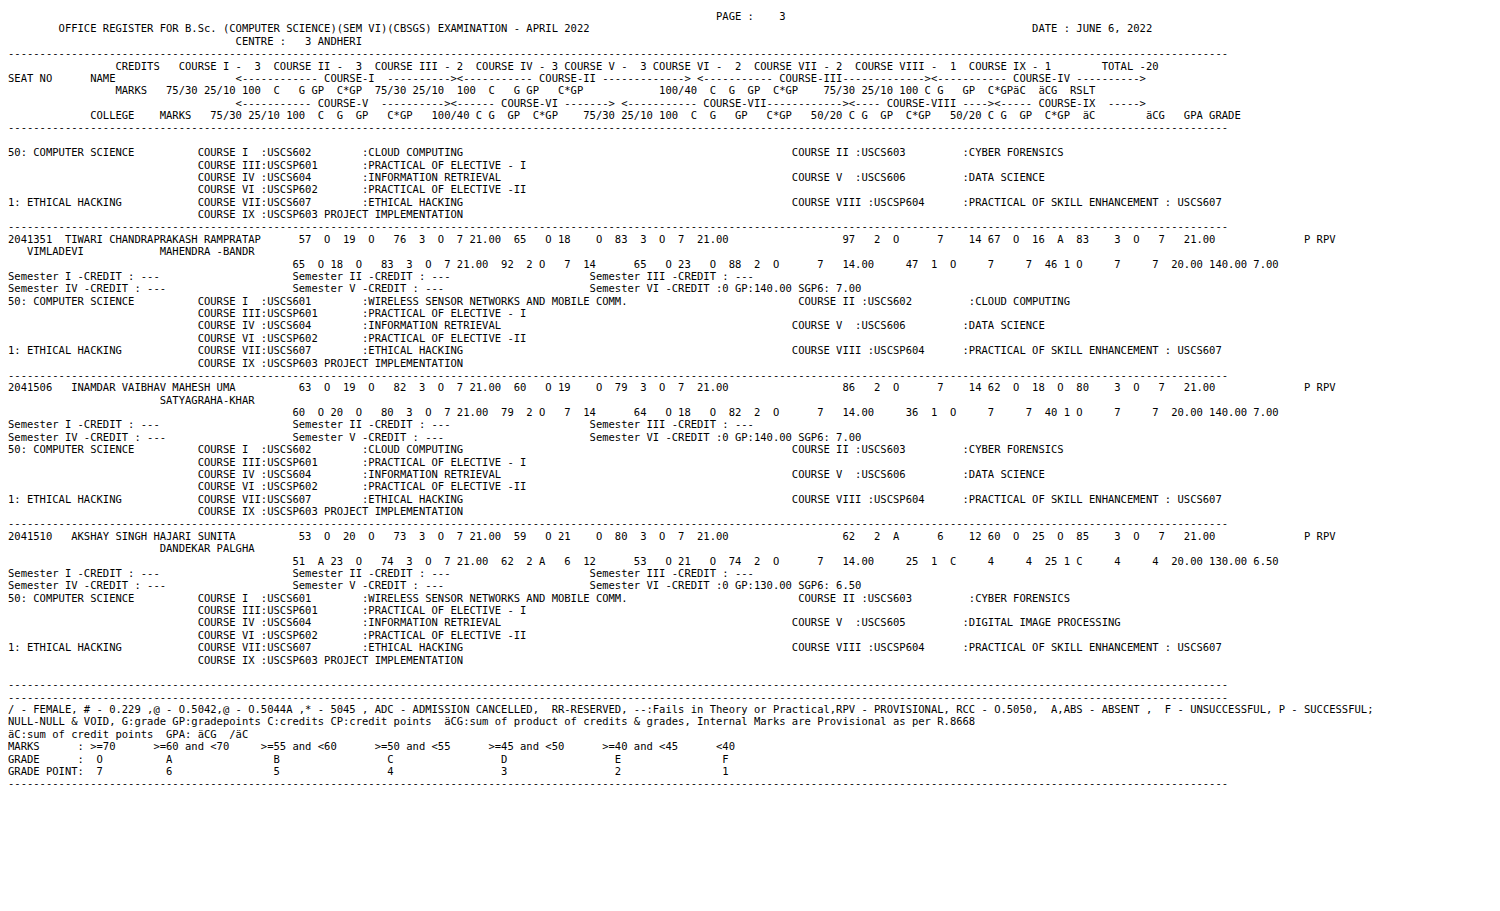PAGE :    3
        OFFICE REGISTER FOR B.Sc. (COMPUTER SCIENCE)(SEM VI)(CBSGS) EXAMINATION - APRIL 2022                                                                      DATE : JUNE 6, 2022
                                    CENTRE :   3 ANDHERI
-------------------------------------------------------------------------------------------------------------------------------------------------------------------------------------------------
                 CREDITS   COURSE I -  3  COURSE II -  3  COURSE III - 2  COURSE IV - 3 COURSE V -  3 COURSE VI -  2  COURSE VII - 2  COURSE VIII -  1  COURSE IX - 1        TOTAL -20
SEAT NO      NAME                   <------------ COURSE-I  ----------><----------- COURSE-II -------------> <----------- COURSE-III-------------><----------- COURSE-IV ---------->
                 MARKS   75/30 25/10 100  C   G GP  C*GP  75/30 25/10  100  C   G GP   C*GP            100/40  C  G  GP  C*GP    75/30 25/10 100 C G   GP  C*GPäC  äCG  RSLT
                                    <----------- COURSE-V  ----------><------ COURSE-VI -------> <----------- COURSE-VII------------><---- COURSE-VIII ----><----- COURSE-IX  ----->
             COLLEGE    MARKS   75/30 25/10 100  C  G  GP   C*GP   100/40 C G  GP  C*GP    75/30 25/10 100  C  G   GP   C*GP   50/20 C G  GP  C*GP   50/20 C G  GP  C*GP  äC        äCG   GPA GRADE
-------------------------------------------------------------------------------------------------------------------------------------------------------------------------------------------------

50: COMPUTER SCIENCE          COURSE I  :USCS602        :CLOUD COMPUTING                                                    COURSE II :USCS603         :CYBER FORENSICS
                              COURSE III:USCSP601       :PRACTICAL OF ELECTIVE - I
                              COURSE IV :USCS604        :INFORMATION RETRIEVAL                                              COURSE V  :USCS606         :DATA SCIENCE
                              COURSE VI :USCSP602       :PRACTICAL OF ELECTIVE -II
1: ETHICAL HACKING            COURSE VII:USCS607        :ETHICAL HACKING                                                    COURSE VIII :USCSP604      :PRACTICAL OF SKILL ENHANCEMENT : USCS607
                              COURSE IX :USCSP603 PROJECT IMPLEMENTATION
-------------------------------------------------------------------------------------------------------------------------------------------------------------------------------------------------
2041351  TIWARI CHANDRAPRAKASH RAMPRATAP      57  O  19  O   76  3  O  7 21.00  65   O 18    O  83  3  O  7  21.00                  97   2  O      7    14 67  O  16  A  83    3  O   7   21.00              P RPV
   VIMLADEVI            MAHENDRA -BANDR
                                             65  O 18  O   83  3  O  7 21.00  92  2 O   7  14      65   O 23   O  88  2  O      7   14.00     47  1  O     7     7  46 1 O     7     7  20.00 140.00 7.00
Semester I -CREDIT : ---                     Semester II -CREDIT : ---                      Semester III -CREDIT : ---
Semester IV -CREDIT : ---                    Semester V -CREDIT : ---                       Semester VI -CREDIT :0 GP:140.00 SGP6: 7.00
50: COMPUTER SCIENCE          COURSE I  :USCS601        :WIRELESS SENSOR NETWORKS AND MOBILE COMM.                           COURSE II :USCS602         :CLOUD COMPUTING
                              COURSE III:USCSP601       :PRACTICAL OF ELECTIVE - I
                              COURSE IV :USCS604        :INFORMATION RETRIEVAL                                              COURSE V  :USCS606         :DATA SCIENCE
                              COURSE VI :USCSP602       :PRACTICAL OF ELECTIVE -II
1: ETHICAL HACKING            COURSE VII:USCS607        :ETHICAL HACKING                                                    COURSE VIII :USCSP604      :PRACTICAL OF SKILL ENHANCEMENT : USCS607
                              COURSE IX :USCSP603 PROJECT IMPLEMENTATION
-------------------------------------------------------------------------------------------------------------------------------------------------------------------------------------------------
2041506   INAMDAR VAIBHAV MAHESH UMA          63  O  19  O   82  3  O  7 21.00  60   O 19    O  79  3  O  7  21.00                  86   2  O      7    14 62  O  18  O  80    3  O   7   21.00              P RPV
                        SATYAGRAHA-KHAR
                                             60  O 20  O   80  3  O  7 21.00  79  2 O   7  14      64   O 18   O  82  2  O      7   14.00     36  1  O     7     7  40 1 O     7     7  20.00 140.00 7.00
Semester I -CREDIT : ---                     Semester II -CREDIT : ---                      Semester III -CREDIT : ---
Semester IV -CREDIT : ---                    Semester V -CREDIT : ---                       Semester VI -CREDIT :0 GP:140.00 SGP6: 7.00
50: COMPUTER SCIENCE          COURSE I  :USCS602        :CLOUD COMPUTING                                                    COURSE II :USCS603         :CYBER FORENSICS
                              COURSE III:USCSP601       :PRACTICAL OF ELECTIVE - I
                              COURSE IV :USCS604        :INFORMATION RETRIEVAL                                              COURSE V  :USCS606         :DATA SCIENCE
                              COURSE VI :USCSP602       :PRACTICAL OF ELECTIVE -II
1: ETHICAL HACKING            COURSE VII:USCS607        :ETHICAL HACKING                                                    COURSE VIII :USCSP604      :PRACTICAL OF SKILL ENHANCEMENT : USCS607
                              COURSE IX :USCSP603 PROJECT IMPLEMENTATION
-------------------------------------------------------------------------------------------------------------------------------------------------------------------------------------------------
2041510   AKSHAY SINGH HAJARI SUNITA          53  O  20  O   73  3  O  7 21.00  59   O 21    O  80  3  O  7  21.00                  62   2  A      6    12 60  O  25  O  85    3  O   7   21.00              P RPV
                        DANDEKAR PALGHA
                                             51  A 23  O   74  3  O  7 21.00  62  2 A   6  12      53   O 21   O  74  2  O      7   14.00     25  1  C     4     4  25 1 C     4     4  20.00 130.00 6.50
Semester I -CREDIT : ---                     Semester II -CREDIT : ---                      Semester III -CREDIT : ---
Semester IV -CREDIT : ---                    Semester V -CREDIT : ---                       Semester VI -CREDIT :0 GP:130.00 SGP6: 6.50
50: COMPUTER SCIENCE          COURSE I  :USCS601        :WIRELESS SENSOR NETWORKS AND MOBILE COMM.                           COURSE II :USCS603         :CYBER FORENSICS
                              COURSE III:USCSP601       :PRACTICAL OF ELECTIVE - I
                              COURSE IV :USCS604        :INFORMATION RETRIEVAL                                              COURSE V  :USCS605         :DIGITAL IMAGE PROCESSING
                              COURSE VI :USCSP602       :PRACTICAL OF ELECTIVE -II
1: ETHICAL HACKING            COURSE VII:USCS607        :ETHICAL HACKING                                                    COURSE VIII :USCSP604      :PRACTICAL OF SKILL ENHANCEMENT : USCS607
                              COURSE IX :USCSP603 PROJECT IMPLEMENTATION

-------------------------------------------------------------------------------------------------------------------------------------------------------------------------------------------------
-------------------------------------------------------------------------------------------------------------------------------------------------------------------------------------------------
/ - FEMALE, # - 0.229 ,@ - O.5042,@ - O.5044A ,* - 5045 , ADC - ADMISSION CANCELLED,  RR-RESERVED, --:Fails in Theory or Practical,RPV - PROVISIONAL, RCC - O.5050,  A,ABS - ABSENT ,  F - UNSUCCESSFUL, P - SUCCESSFUL;
NULL-NULL & VOID, G:grade GP:gradepoints C:credits CP:credit points  äCG:sum of product of credits & grades, Internal Marks are Provisional as per R.8668
äC:sum of credit points  GPA: äCG  /äC
MARKS      : >=70      >=60 and <70     >=55 and <60      >=50 and <55      >=45 and <50      >=40 and <45      <40
GRADE      :  O          A                B                 C                 D                 E                F
GRADE POINT:  7          6                5                 4                 3                 2                1
-------------------------------------------------------------------------------------------------------------------------------------------------------------------------------------------------